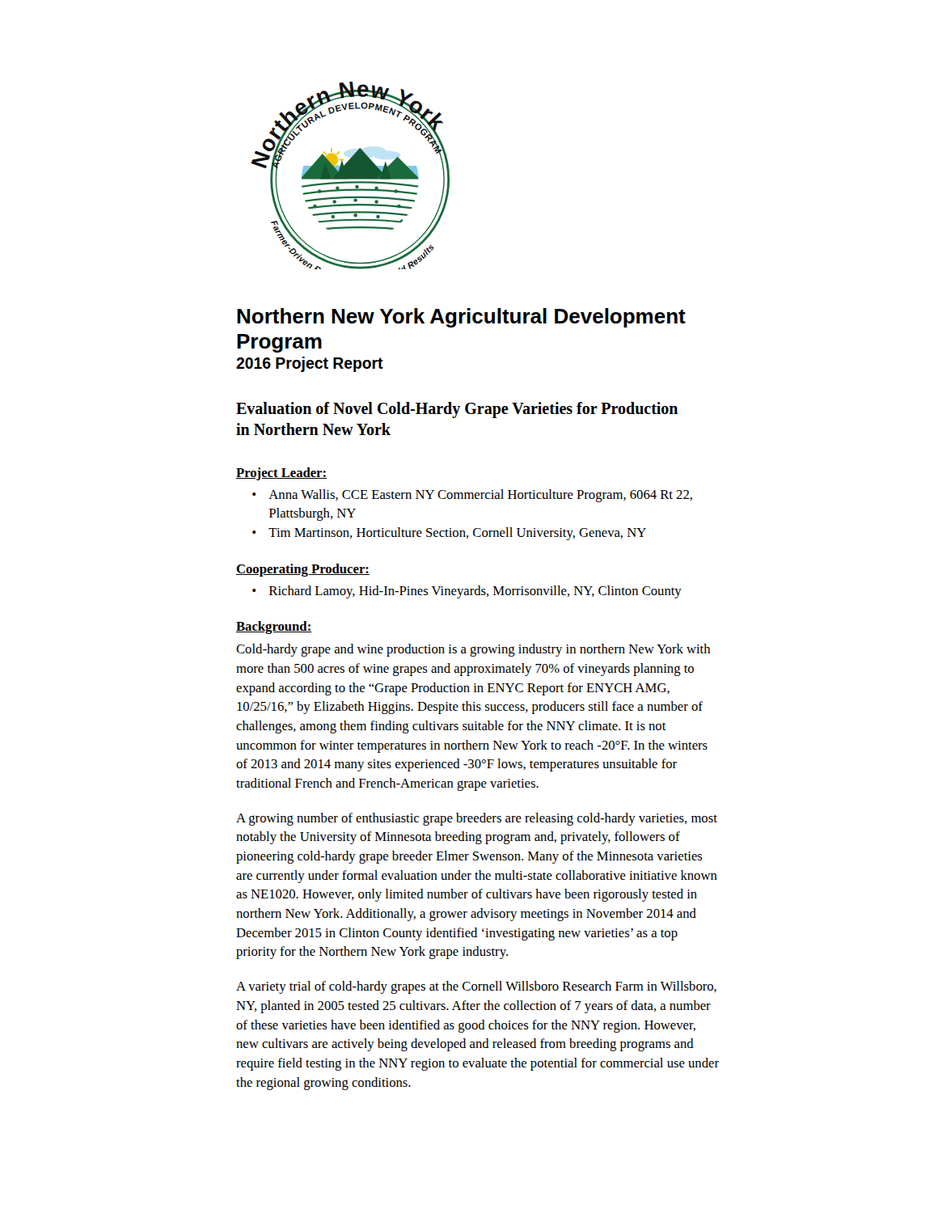Northern New York AGRICULTURAL DEVELOPMENT PROGRAM Farmer-Driven Research • Real-World Results
Northern New York Agricultural Development Program
2016 Project Report
Evaluation of Novel Cold-Hardy Grape Varieties for Production
in Northern New York
Project Leader:
Anna Wallis, CCE Eastern NY Commercial Horticulture Program, 6064 Rt 22, Plattsburgh, NY
Tim Martinson, Horticulture Section, Cornell University, Geneva, NY
Cooperating Producer:
Richard Lamoy, Hid-In-Pines Vineyards, Morrisonville, NY, Clinton County
Background:
Cold-hardy grape and wine production is a growing industry in northern New York with more than 500 acres of wine grapes and approximately 70% of vineyards planning to expand according to the “Grape Production in ENYC Report for ENYCH AMG, 10/25/16,” by Elizabeth Higgins. Despite this success, producers still face a number of challenges, among them finding cultivars suitable for the NNY climate. It is not uncommon for winter temperatures in northern New York to reach -20°F. In the winters of 2013 and 2014 many sites experienced -30°F lows, temperatures unsuitable for traditional French and French-American grape varieties.
A growing number of enthusiastic grape breeders are releasing cold-hardy varieties, most notably the University of Minnesota breeding program and, privately, followers of pioneering cold-hardy grape breeder Elmer Swenson. Many of the Minnesota varieties are currently under formal evaluation under the multi-state collaborative initiative known as NE1020. However, only limited number of cultivars have been rigorously tested in northern New York. Additionally, a grower advisory meetings in November 2014 and December 2015 in Clinton County identified ‘investigating new varieties’ as a top priority for the Northern New York grape industry.
A variety trial of cold-hardy grapes at the Cornell Willsboro Research Farm in Willsboro, NY, planted in 2005 tested 25 cultivars. After the collection of 7 years of data, a number of these varieties have been identified as good choices for the NNY region. However, new cultivars are actively being developed and released from breeding programs and require field testing in the NNY region to evaluate the potential for commercial use under the regional growing conditions.